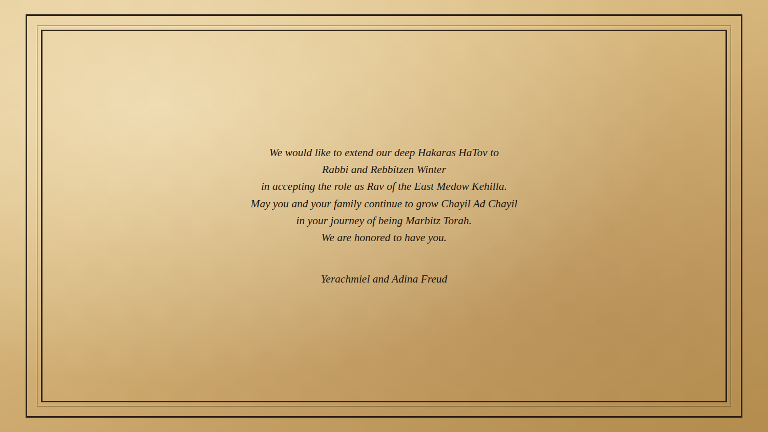We would like to extend our deep Hakaras HaTov to
Rabbi and Rebbitzen Winter
in accepting the role as Rav of the East Medow Kehilla.
May you and your family continue to grow Chayil Ad Chayil
in your journey of being Marbitz Torah.
We are honored to have you.
Yerachmiel and Adina Freud